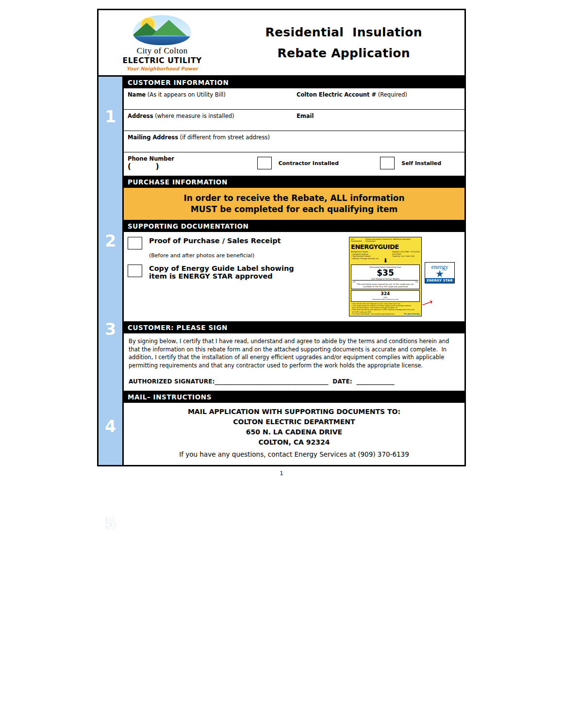City of Colton
ELECTRIC UTILITY
Your Neighborhood Power
Residential Insulation
Rebate Application
1
2
3
4
5
CUSTOMER INFORMATION
Name (As it appears on Utility Bill)
Colton Electric Account # (Required)
Address (where measure is installed)
Email
Mailing Address (if different from street address)
Phone Number
( )
Contractor Installed
Self Installed
PURCHASE INFORMATION
In order to receive the Rebate, ALL information
MUST be completed for each qualifying item
SUPPORTING DOCUMENTATION
Proof of Purchase / Sales Receipt
(Before and after photos are beneficial)
Copy of Energy Guide Label showing
item is ENERGY STAR approved
U.S. Government Please see product manual for additional consumer information
ENERGYGUIDE
Refrigerator-Freezer
• Automatic Defrost
• Top-Mounted Freezer
• Without Through-the-Door Ice Model(s) XYZ12BBT, XYZ12CDE
XYZ12DEF
Capacity: 14.5 Cubic Feet
⬇
Estimated Yearly Operating Cost
$35
Cost Range of Similar Models
$30$52
The estimated yearly operating cost of this model was not available at the time the range was published
324 kWh Estimated Yearly Electricity Use
• Your actual costs will depend on your utility rates and use.
• Cost range based on models of similar capacity with automatic defrost,
top-mounted freezer, and without through-the-door ice.
• Estimated operating cost based on a 2007 national average electricity cost
of 10.65 cents per kWh.
• For more information, visit www.ftc.gov/appliances.
ftc.gov/energy
energy
★
ENERGY STAR
⟶
CUSTOMER: PLEASE SIGN
By signing below, I certify that I have read, understand and agree to abide by the terms and conditions herein and that the information on this rebate form and on the attached supporting documents is accurate and complete. In addition, I certify that the installation of all energy efficient upgrades and/or equipment complies with applicable permitting requirements and that any contractor used to perform the work holds the appropriate license.
AUTHORIZED SIGNATURE:_______________________________________ DATE: _____________
MAIL– INSTRUCTIONS
MAIL APPLICATION WITH SUPPORTING DOCUMENTS TO:
COLTON ELECTRIC DEPARTMENT
650 N. LA CADENA DRIVE
COLTON, CA 92324
If you have any questions, contact Energy Services at (909) 370-6139
1